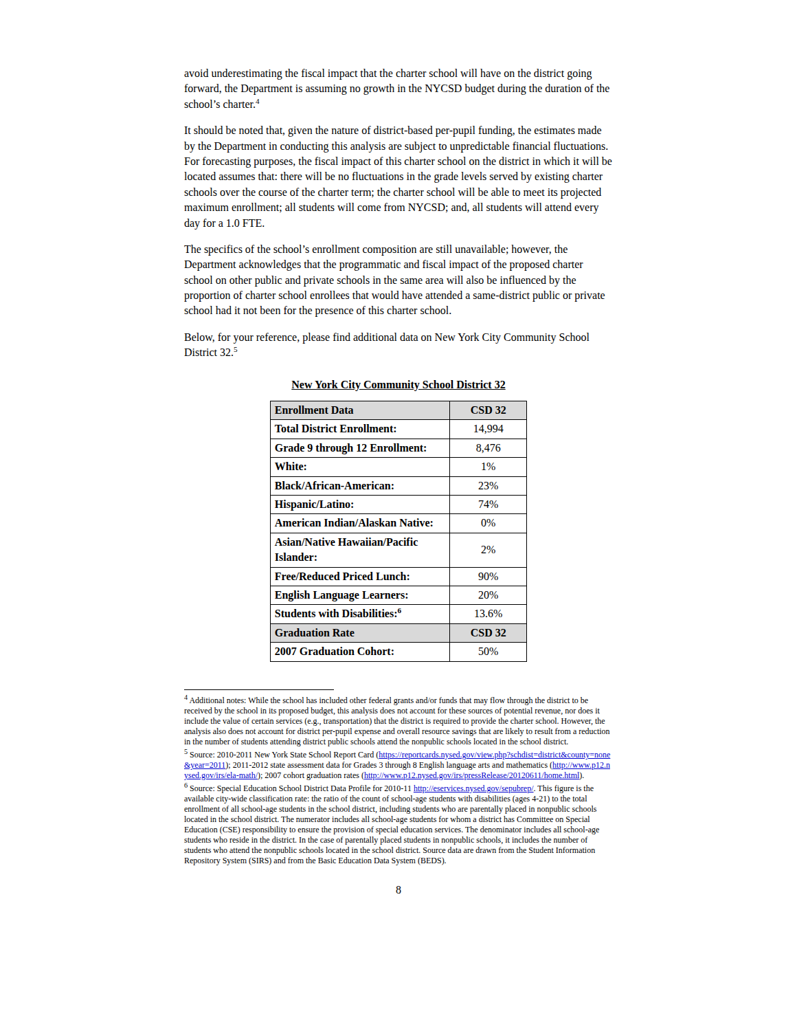avoid underestimating the fiscal impact that the charter school will have on the district going forward, the Department is assuming no growth in the NYCSD budget during the duration of the school’s charter.4
It should be noted that, given the nature of district-based per-pupil funding, the estimates made by the Department in conducting this analysis are subject to unpredictable financial fluctuations. For forecasting purposes, the fiscal impact of this charter school on the district in which it will be located assumes that: there will be no fluctuations in the grade levels served by existing charter schools over the course of the charter term; the charter school will be able to meet its projected maximum enrollment; all students will come from NYCSD; and, all students will attend every day for a 1.0 FTE.
The specifics of the school’s enrollment composition are still unavailable; however, the Department acknowledges that the programmatic and fiscal impact of the proposed charter school on other public and private schools in the same area will also be influenced by the proportion of charter school enrollees that would have attended a same-district public or private school had it not been for the presence of this charter school.
Below, for your reference, please find additional data on New York City Community School District 32.5
New York City Community School District 32
| Enrollment Data | CSD 32 |
| Total District Enrollment: | 14,994 |
| Grade 9 through 12 Enrollment: | 8,476 |
| White: | 1% |
| Black/African-American: | 23% |
| Hispanic/Latino: | 74% |
| American Indian/Alaskan Native: | 0% |
| Asian/Native Hawaiian/Pacific Islander: | 2% |
| Free/Reduced Priced Lunch: | 90% |
| English Language Learners: | 20% |
| Students with Disabilities: 6 | 13.6% |
| Graduation Rate | CSD 32 |
| 2007 Graduation Cohort: | 50% |
4 Additional notes: While the school has included other federal grants and/or funds that may flow through the district to be received by the school in its proposed budget, this analysis does not account for these sources of potential revenue, nor does it include the value of certain services (e.g., transportation) that the district is required to provide the charter school. However, the analysis also does not account for district per-pupil expense and overall resource savings that are likely to result from a reduction in the number of students attending district public schools attend the nonpublic schools located in the school district.
5 Source: 2010-2011 New York State School Report Card (https://reportcards.nysed.gov/view.php?schdist=district&county=none&year=2011); 2011-2012 state assessment data for Grades 3 through 8 English language arts and mathematics (http://www.p12.nysed.gov/irs/ela-math/); 2007 cohort graduation rates (http://www.p12.nysed.gov/irs/pressRelease/20120611/home.html).
6 Source: Special Education School District Data Profile for 2010-11 http://eservices.nysed.gov/sepubrep/. This figure is the available city-wide classification rate: the ratio of the count of school-age students with disabilities (ages 4-21) to the total enrollment of all school-age students in the school district, including students who are parentally placed in nonpublic schools located in the school district. The numerator includes all school-age students for whom a district has Committee on Special Education (CSE) responsibility to ensure the provision of special education services. The denominator includes all school-age students who reside in the district. In the case of parentally placed students in nonpublic schools, it includes the number of students who attend the nonpublic schools located in the school district. Source data are drawn from the Student Information Repository System (SIRS) and from the Basic Education Data System (BEDS).
8